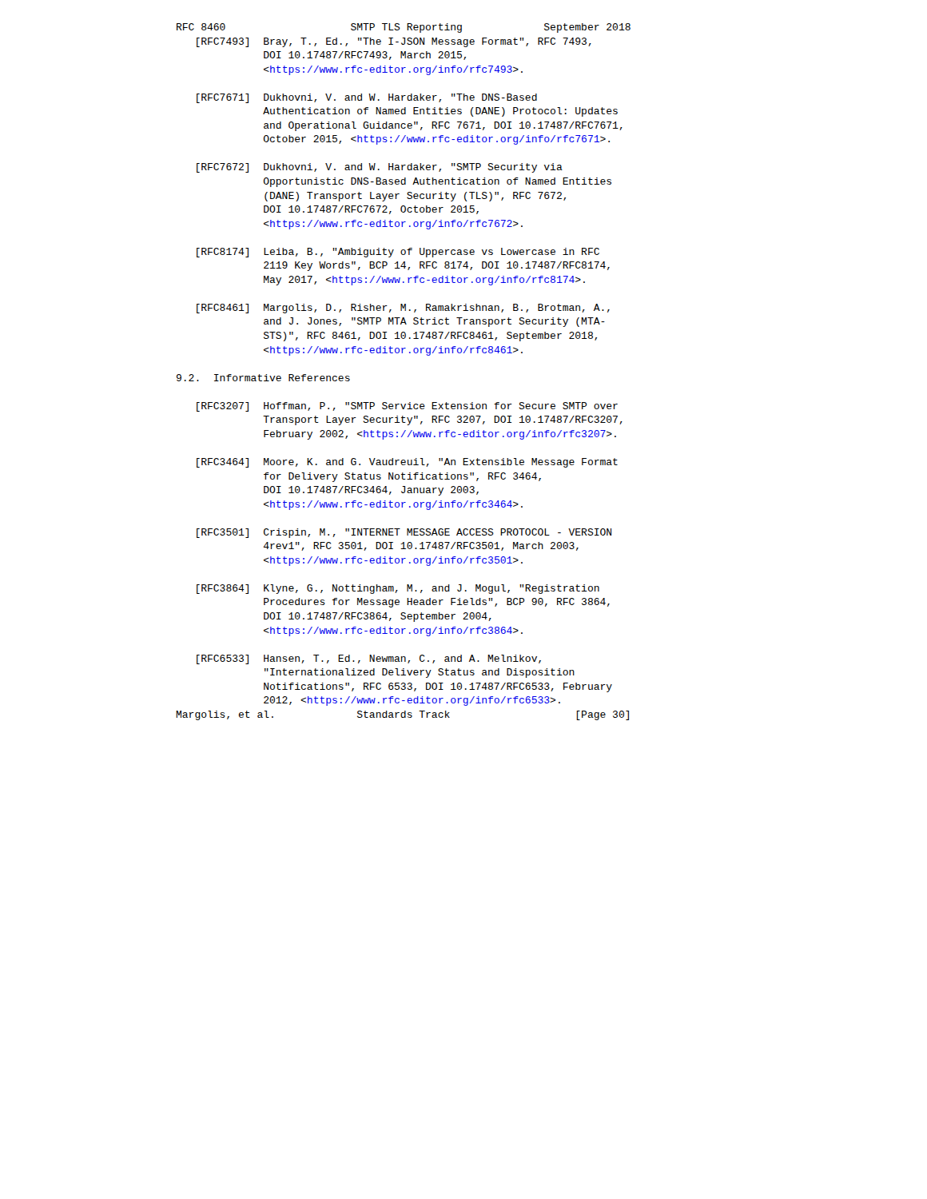RFC 8460                    SMTP TLS Reporting             September 2018
   [RFC7493]  Bray, T., Ed., "The I-JSON Message Format", RFC 7493,
              DOI 10.17487/RFC7493, March 2015,
              <https://www.rfc-editor.org/info/rfc7493>.

   [RFC7671]  Dukhovni, V. and W. Hardaker, "The DNS-Based
              Authentication of Named Entities (DANE) Protocol: Updates
              and Operational Guidance", RFC 7671, DOI 10.17487/RFC7671,
              October 2015, <https://www.rfc-editor.org/info/rfc7671>.

   [RFC7672]  Dukhovni, V. and W. Hardaker, "SMTP Security via
              Opportunistic DNS-Based Authentication of Named Entities
              (DANE) Transport Layer Security (TLS)", RFC 7672,
              DOI 10.17487/RFC7672, October 2015,
              <https://www.rfc-editor.org/info/rfc7672>.

   [RFC8174]  Leiba, B., "Ambiguity of Uppercase vs Lowercase in RFC
              2119 Key Words", BCP 14, RFC 8174, DOI 10.17487/RFC8174,
              May 2017, <https://www.rfc-editor.org/info/rfc8174>.

   [RFC8461]  Margolis, D., Risher, M., Ramakrishnan, B., Brotman, A.,
              and J. Jones, "SMTP MTA Strict Transport Security (MTA-
              STS)", RFC 8461, DOI 10.17487/RFC8461, September 2018,
              <https://www.rfc-editor.org/info/rfc8461>.

9.2.  Informative References

   [RFC3207]  Hoffman, P., "SMTP Service Extension for Secure SMTP over
              Transport Layer Security", RFC 3207, DOI 10.17487/RFC3207,
              February 2002, <https://www.rfc-editor.org/info/rfc3207>.

   [RFC3464]  Moore, K. and G. Vaudreuil, "An Extensible Message Format
              for Delivery Status Notifications", RFC 3464,
              DOI 10.17487/RFC3464, January 2003,
              <https://www.rfc-editor.org/info/rfc3464>.

   [RFC3501]  Crispin, M., "INTERNET MESSAGE ACCESS PROTOCOL - VERSION
              4rev1", RFC 3501, DOI 10.17487/RFC3501, March 2003,
              <https://www.rfc-editor.org/info/rfc3501>.

   [RFC3864]  Klyne, G., Nottingham, M., and J. Mogul, "Registration
              Procedures for Message Header Fields", BCP 90, RFC 3864,
              DOI 10.17487/RFC3864, September 2004,
              <https://www.rfc-editor.org/info/rfc3864>.

   [RFC6533]  Hansen, T., Ed., Newman, C., and A. Melnikov,
              "Internationalized Delivery Status and Disposition
              Notifications", RFC 6533, DOI 10.17487/RFC6533, February
              2012, <https://www.rfc-editor.org/info/rfc6533>.
Margolis, et al.             Standards Track                    [Page 30]